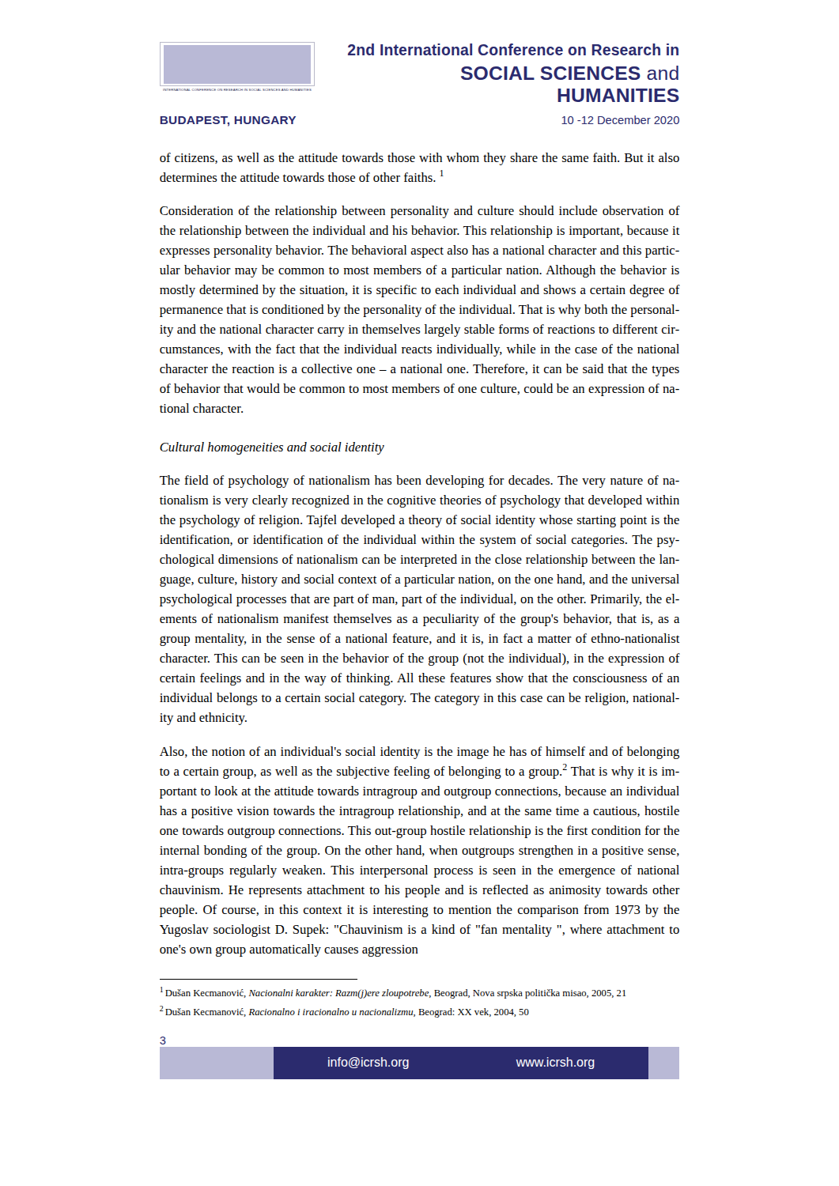INTERNATIONAL CONFERENCE ON RESEARCH IN SOCIAL SCIENCES AND HUMANITIES
2nd International Conference on Research in
SOCIAL SCIENCES and HUMANITIES
BUDAPEST, HUNGARY
10 -12 December 2020
of citizens, as well as the attitude towards those with whom they share the same faith. But it also determines the attitude towards those of other faiths. 1
Consideration of the relationship between personality and culture should include observation of the relationship between the individual and his behavior. This relationship is important, because it expresses personality behavior. The behavioral aspect also has a national character and this particular behavior may be common to most members of a particular nation. Although the behavior is mostly determined by the situation, it is specific to each individual and shows a certain degree of permanence that is conditioned by the personality of the individual. That is why both the personality and the national character carry in themselves largely stable forms of reactions to different circumstances, with the fact that the individual reacts individually, while in the case of the national character the reaction is a collective one – a national one. Therefore, it can be said that the types of behavior that would be common to most members of one culture, could be an expression of national character.
Cultural homogeneities and social identity
The field of psychology of nationalism has been developing for decades. The very nature of nationalism is very clearly recognized in the cognitive theories of psychology that developed within the psychology of religion. Tajfel developed a theory of social identity whose starting point is the identification, or identification of the individual within the system of social categories. The psychological dimensions of nationalism can be interpreted in the close relationship between the language, culture, history and social context of a particular nation, on the one hand, and the universal psychological processes that are part of man, part of the individual, on the other. Primarily, the elements of nationalism manifest themselves as a peculiarity of the group's behavior, that is, as a group mentality, in the sense of a national feature, and it is, in fact a matter of ethno-nationalist character. This can be seen in the behavior of the group (not the individual), in the expression of certain feelings and in the way of thinking. All these features show that the consciousness of an individual belongs to a certain social category. The category in this case can be religion, nationality and ethnicity.
Also, the notion of an individual's social identity is the image he has of himself and of belonging to a certain group, as well as the subjective feeling of belonging to a group.2 That is why it is important to look at the attitude towards intragroup and outgroup connections, because an individual has a positive vision towards the intragroup relationship, and at the same time a cautious, hostile one towards outgroup connections. This out-group hostile relationship is the first condition for the internal bonding of the group. On the other hand, when outgroups strengthen in a positive sense, intra-groups regularly weaken. This interpersonal process is seen in the emergence of national chauvinism. He represents attachment to his people and is reflected as animosity towards other people. Of course, in this context it is interesting to mention the comparison from 1973 by the Yugoslav sociologist D. Supek: "Chauvinism is a kind of "fan mentality ", where attachment to one's own group automatically causes aggression
1 Dušan Kecmanović, Nacionalni karakter: Razm(j)ere zloupotrebe, Beograd, Nova srpska politička misao, 2005, 21
2 Dušan Kecmanović, Racionalno i iracionalno u nacionalizmu, Beograd: XX vek, 2004, 50
3
info@icrsh.org www.icrsh.org